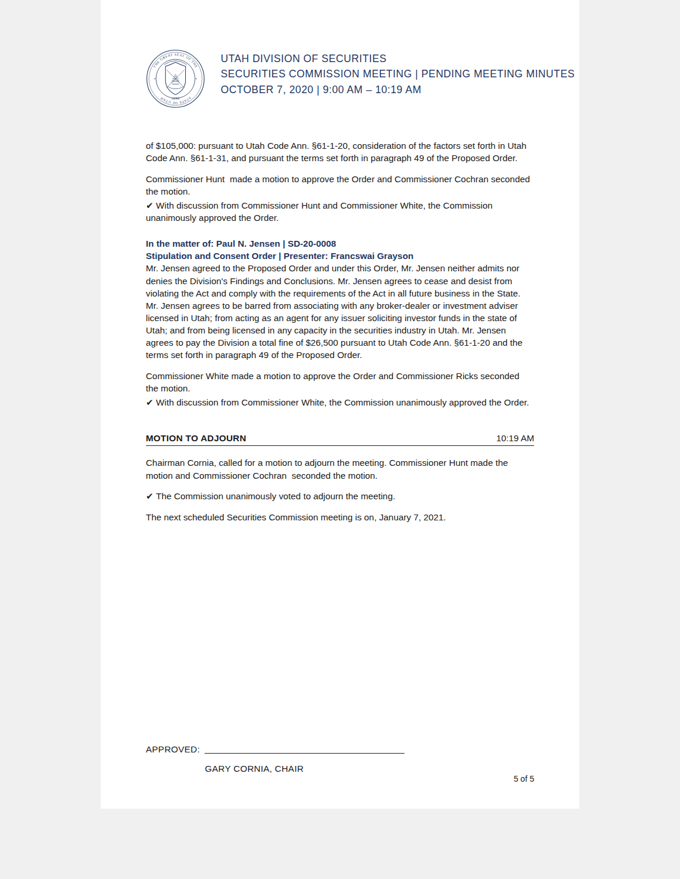THE GREAT SEAL OF THE STATE OF UTAH 1896
UTAH DIVISION OF SECURITIES
SECURITIES COMMISSION MEETING | PENDING MEETING MINUTES
OCTOBER 7, 2020 | 9:00 AM – 10:19 AM
of $105,000: pursuant to Utah Code Ann. §61-1-20, consideration of the factors set forth in Utah Code Ann. §61-1-31, and pursuant the terms set forth in paragraph 49 of the Proposed Order.
Commissioner Hunt made a motion to approve the Order and Commissioner Cochran seconded the motion.
With discussion from Commissioner Hunt and Commissioner White, the Commission unanimously approved the Order.
In the matter of: Paul N. Jensen | SD-20-0008 Stipulation and Consent Order | Presenter: Francswai Grayson
Mr. Jensen agreed to the Proposed Order and under this Order, Mr. Jensen neither admits nor denies the Division's Findings and Conclusions. Mr. Jensen agrees to cease and desist from violating the Act and comply with the requirements of the Act in all future business in the State. Mr. Jensen agrees to be barred from associating with any broker-dealer or investment adviser licensed in Utah; from acting as an agent for any issuer soliciting investor funds in the state of Utah; and from being licensed in any capacity in the securities industry in Utah. Mr. Jensen agrees to pay the Division a total fine of $26,500 pursuant to Utah Code Ann. §61-1-20 and the terms set forth in paragraph 49 of the Proposed Order.
Commissioner White made a motion to approve the Order and Commissioner Ricks seconded the motion.
With discussion from Commissioner White, the Commission unanimously approved the Order.
MOTION TO ADJOURN 10:19 AM
Chairman Cornia, called for a motion to adjourn the meeting. Commissioner Hunt made the motion and Commissioner Cochran seconded the motion.
The Commission unanimously voted to adjourn the meeting.
The next scheduled Securities Commission meeting is on, January 7, 2021.
APPROVED:
GARY CORNIA, CHAIR
5 of 5